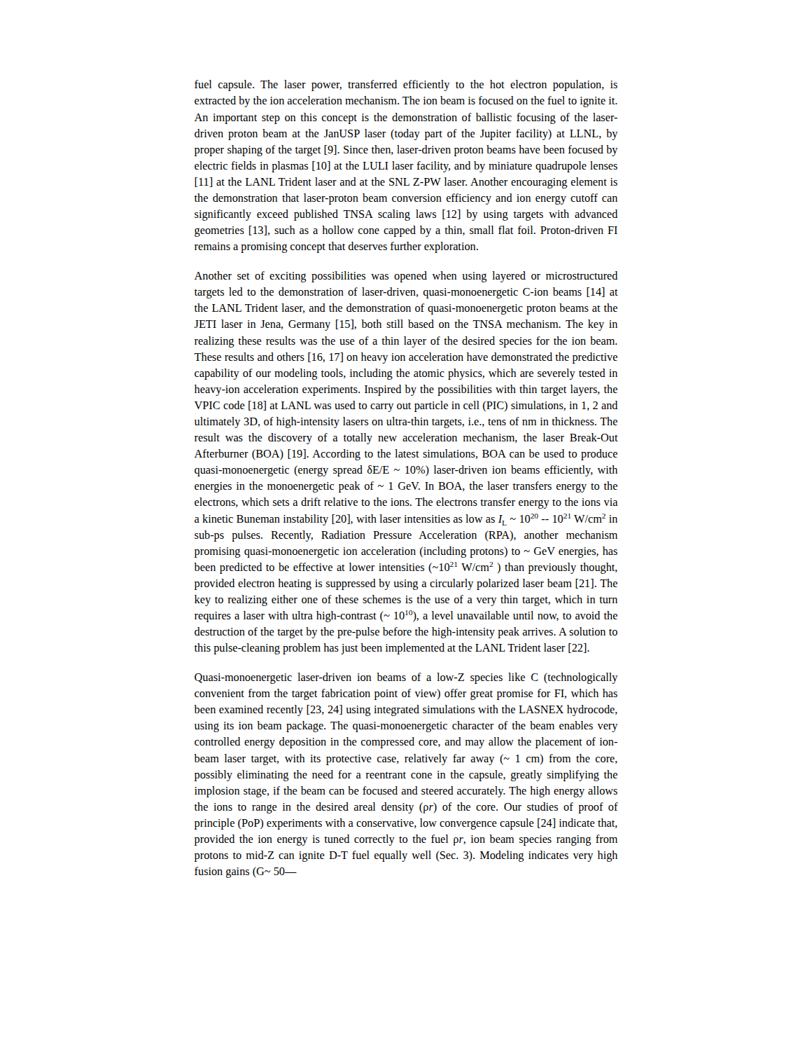fuel capsule. The laser power, transferred efficiently to the hot electron population, is extracted by the ion acceleration mechanism. The ion beam is focused on the fuel to ignite it. An important step on this concept is the demonstration of ballistic focusing of the laser-driven proton beam at the JanUSP laser (today part of the Jupiter facility) at LLNL, by proper shaping of the target [9]. Since then, laser-driven proton beams have been focused by electric fields in plasmas [10] at the LULI laser facility, and by miniature quadrupole lenses [11] at the LANL Trident laser and at the SNL Z-PW laser. Another encouraging element is the demonstration that laser-proton beam conversion efficiency and ion energy cutoff can significantly exceed published TNSA scaling laws [12] by using targets with advanced geometries [13], such as a hollow cone capped by a thin, small flat foil. Proton-driven FI remains a promising concept that deserves further exploration.
Another set of exciting possibilities was opened when using layered or microstructured targets led to the demonstration of laser-driven, quasi-monoenergetic C-ion beams [14] at the LANL Trident laser, and the demonstration of quasi-monoenergetic proton beams at the JETI laser in Jena, Germany [15], both still based on the TNSA mechanism. The key in realizing these results was the use of a thin layer of the desired species for the ion beam. These results and others [16, 17] on heavy ion acceleration have demonstrated the predictive capability of our modeling tools, including the atomic physics, which are severely tested in heavy-ion acceleration experiments. Inspired by the possibilities with thin target layers, the VPIC code [18] at LANL was used to carry out particle in cell (PIC) simulations, in 1, 2 and ultimately 3D, of high-intensity lasers on ultra-thin targets, i.e., tens of nm in thickness. The result was the discovery of a totally new acceleration mechanism, the laser Break-Out Afterburner (BOA) [19]. According to the latest simulations, BOA can be used to produce quasi-monoenergetic (energy spread δE/E ~ 10%) laser-driven ion beams efficiently, with energies in the monoenergetic peak of ~ 1 GeV. In BOA, the laser transfers energy to the electrons, which sets a drift relative to the ions. The electrons transfer energy to the ions via a kinetic Buneman instability [20], with laser intensities as low as IL ~ 1020 -- 1021 W/cm2 in sub-ps pulses. Recently, Radiation Pressure Acceleration (RPA), another mechanism promising quasi-monoenergetic ion acceleration (including protons) to ~ GeV energies, has been predicted to be effective at lower intensities (~1021 W/cm2 ) than previously thought, provided electron heating is suppressed by using a circularly polarized laser beam [21]. The key to realizing either one of these schemes is the use of a very thin target, which in turn requires a laser with ultra high-contrast (~ 1010), a level unavailable until now, to avoid the destruction of the target by the pre-pulse before the high-intensity peak arrives. A solution to this pulse-cleaning problem has just been implemented at the LANL Trident laser [22].
Quasi-monoenergetic laser-driven ion beams of a low-Z species like C (technologically convenient from the target fabrication point of view) offer great promise for FI, which has been examined recently [23, 24] using integrated simulations with the LASNEX hydrocode, using its ion beam package. The quasi-monoenergetic character of the beam enables very controlled energy deposition in the compressed core, and may allow the placement of ion-beam laser target, with its protective case, relatively far away (~ 1 cm) from the core, possibly eliminating the need for a reentrant cone in the capsule, greatly simplifying the implosion stage, if the beam can be focused and steered accurately. The high energy allows the ions to range in the desired areal density (ρr) of the core. Our studies of proof of principle (PoP) experiments with a conservative, low convergence capsule [24] indicate that, provided the ion energy is tuned correctly to the fuel ρr, ion beam species ranging from protons to mid-Z can ignite D-T fuel equally well (Sec. 3). Modeling indicates very high fusion gains (G~ 50—